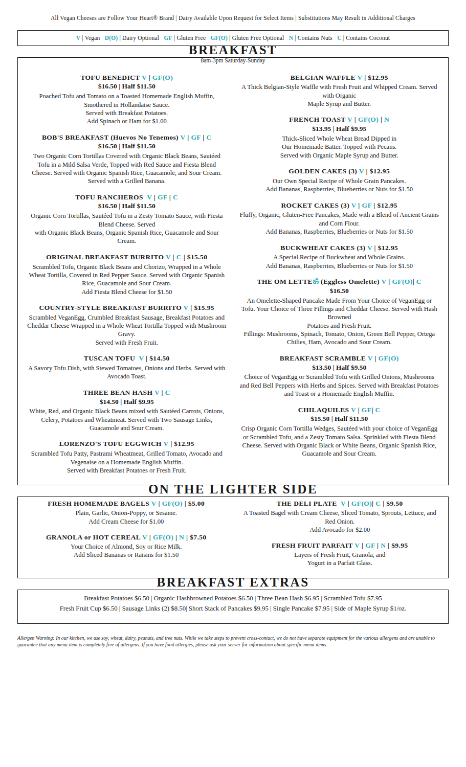All Vegan Cheeses are Follow Your Heart® Brand | Dairy Available Upon Request for Select Items | Substitutions May Result in Additional Charges
V | Vegan D(O) | Dairy Optional GF | Gluten Free GF(O) | Gluten Free Optional N | Contains Nuts C | Contains Coconut
BREAKFAST
8am-3pm Saturday-Sunday
TOFU BENEDICT V | GF(O)
$16.50 | Half $11.50
Poached Tofu and Tomato on a Toasted Homemade English Muffin, Smothered in Hollandaise Sauce.
Served with Breakfast Potatoes.
Add Spinach or Ham for $1.00
BOB'S BREAKFAST (Huevos No Tenemos) V | GF | C
$16.50 | Half $11.50
Two Organic Corn Tortillas Covered with Organic Black Beans, Sautéed Tofu in a Mild Salsa Verde, Topped with Red Sauce and Fiesta Blend Cheese. Served with Organic Spanish Rice, Guacamole, and Sour Cream. Served with a Grilled Banana.
TOFU RANCHEROS V | GF | C
$16.50 | Half $11.50
Organic Corn Tortillas, Sautéed Tofu in a Zesty Tomato Sauce, with Fiesta Blend Cheese. Served
with Organic Black Beans, Organic Spanish Rice, Guacamole and Sour Cream.
ORIGINAL BREAKFAST BURRITO V | C | $15.50
Scrambled Tofu, Organic Black Beans and Chorizo, Wrapped in a Whole Wheat Tortilla, Covered in Red Pepper Sauce. Served with Organic Spanish Rice, Guacamole and Sour Cream.
Add Fiesta Blend Cheese for $1.50
COUNTRY-STYLE BREAKFAST BURRITO V | $15.95
Scrambled VeganEgg, Crumbled Breakfast Sausage, Breakfast Potatoes and Cheddar Cheese Wrapped in a Whole Wheat Tortilla Topped with Mushroom Gravy.
Served with Fresh Fruit.
TUSCAN TOFU V | $14.50
A Savory Tofu Dish, with Stewed Tomatoes, Onions and Herbs. Served with Avocado Toast.
THREE BEAN HASH V | C
$14.50 | Half $9.95
White, Red, and Organic Black Beans mixed with Sautéed Carrots, Onions, Celery, Potatoes and Wheatmeat. Served with Two Sausage Links,
Guacamole and Sour Cream.
LORENZO'S TOFU EGGWICH V | $12.95
Scrambled Tofu Patty, Pastrami Wheatmeat, Grilled Tomato, Avocado and Vegenaise on a Homemade English Muffin.
Served with Breakfast Potatoes or Fresh Fruit.
BELGIAN WAFFLE V | $12.95
A Thick Belgian-Style Waffle with Fresh Fruit and Whipped Cream. Served with Organic
Maple Syrup and Butter.
FRENCH TOAST V | GF(O) | N
$13.95 | Half $9.95
Thick-Sliced Whole Wheat Bread Dipped in
Our Homemade Batter. Topped with Pecans.
Served with Organic Maple Syrup and Butter.
GOLDEN CAKES (3) V | $12.95
Our Own Special Recipe of Whole Grain Pancakes.
Add Bananas, Raspberries, Blueberries or Nuts for $1.50
ROCKET CAKES (3) V | GF | $12.95
Fluffy, Organic, Gluten-Free Pancakes, Made with a Blend of Ancient Grains and Corn Flour.
Add Bananas, Raspberries, Blueberries or Nuts for $1.50
BUCKWHEAT CAKES (3) V | $12.95
A Special Recipe of Buckwheat and Whole Grains.
Add Bananas, Raspberries, Blueberries or Nuts for $1.50
THE OM LETTEॐ (Eggless Omelette) V | GF(O)| C
$16.50
An Omelette-Shaped Pancake Made From Your Choice of VeganEgg or Tofu. Your Choice of Three Fillings and Cheddar Cheese. Served with Hash Browned
Potatoes and Fresh Fruit.
Fillings: Mushrooms, Spinach, Tomato, Onion, Green Bell Pepper, Ortega Chilies, Ham, Avocado and Sour Cream.
BREAKFAST SCRAMBLE V | GF(O)
$13.50 | Half $9.50
Choice of VeganEgg or Scrambled Tofu with Grilled Onions, Mushrooms and Red Bell Peppers with Herbs and Spices. Served with Breakfast Potatoes and Toast or a Homemade English Muffin.
CHILAQUILES V | GF| C
$15.50 | Half $11.50
Crisp Organic Corn Tortilla Wedges, Sautéed with your choice of VeganEgg or Scrambled Tofu, and a Zesty Tomato Salsa. Sprinkled with Fiesta Blend Cheese. Served with Organic Black or White Beans, Organic Spanish Rice, Guacamole and Sour Cream.
ON THE LIGHTER SIDE
FRESH HOMEMADE BAGELS V | GF(O) | $5.00
Plain, Garlic, Onion-Poppy, or Sesame.
Add Cream Cheese for $1.00
GRANOLA or HOT CEREAL V | GF(O) | N | $7.50
Your Choice of Almond, Soy or Rice Milk.
Add Sliced Bananas or Raisins for $1.50
THE DELI PLATE V | GF(O)| C | $9.50
A Toasted Bagel with Cream Cheese, Sliced Tomato, Sprouts, Lettuce, and Red Onion.
Add Avocado for $2.00
FRESH FRUIT PARFAIT V | GF | N | $9.95
Layers of Fresh Fruit, Granola, and
Yogurt in a Parfait Glass.
BREAKFAST EXTRAS
Breakfast Potatoes $6.50 | Organic Hashbrowned Potatoes $6.50 | Three Bean Hash $6.95 | Scrambled Tofu $7.95
Fresh Fruit Cup $6.50 | Sausage Links (2) $8.50| Short Stack of Pancakes $9.95 | Single Pancake $7.95 | Side of Maple Syrup $1/oz.
Allergen Warning: In our kitchen, we use soy, wheat, dairy, peanuts, and tree nuts. While we take steps to prevent cross-contact, we do not have separate equipment for the various allergens and are unable to guarantee that any menu item is completely free of allergens. If you have food allergies, please ask your server for information about specific menu items.